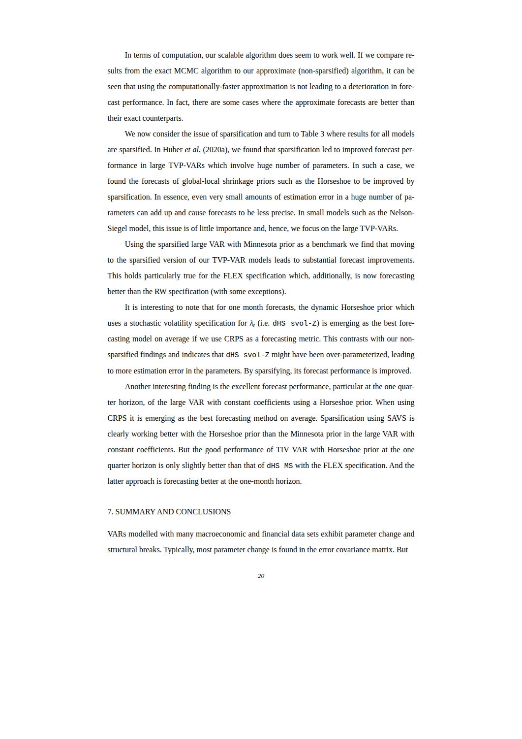In terms of computation, our scalable algorithm does seem to work well. If we compare results from the exact MCMC algorithm to our approximate (non-sparsified) algorithm, it can be seen that using the computationally-faster approximation is not leading to a deterioration in forecast performance. In fact, there are some cases where the approximate forecasts are better than their exact counterparts.
We now consider the issue of sparsification and turn to Table 3 where results for all models are sparsified. In Huber et al. (2020a), we found that sparsification led to improved forecast performance in large TVP-VARs which involve huge number of parameters. In such a case, we found the forecasts of global-local shrinkage priors such as the Horseshoe to be improved by sparsification. In essence, even very small amounts of estimation error in a huge number of parameters can add up and cause forecasts to be less precise. In small models such as the Nelson-Siegel model, this issue is of little importance and, hence, we focus on the large TVP-VARs.
Using the sparsified large VAR with Minnesota prior as a benchmark we find that moving to the sparsified version of our TVP-VAR models leads to substantial forecast improvements. This holds particularly true for the FLEX specification which, additionally, is now forecasting better than the RW specification (with some exceptions).
It is interesting to note that for one month forecasts, the dynamic Horseshoe prior which uses a stochastic volatility specification for λt (i.e. dHS svol-Z) is emerging as the best forecasting model on average if we use CRPS as a forecasting metric. This contrasts with our non-sparsified findings and indicates that dHS svol-Z might have been over-parameterized, leading to more estimation error in the parameters. By sparsifying, its forecast performance is improved.
Another interesting finding is the excellent forecast performance, particular at the one quarter horizon, of the large VAR with constant coefficients using a Horseshoe prior. When using CRPS it is emerging as the best forecasting method on average. Sparsification using SAVS is clearly working better with the Horseshoe prior than the Minnesota prior in the large VAR with constant coefficients. But the good performance of TIV VAR with Horseshoe prior at the one quarter horizon is only slightly better than that of dHS MS with the FLEX specification. And the latter approach is forecasting better at the one-month horizon.
7. SUMMARY AND CONCLUSIONS
VARs modelled with many macroeconomic and financial data sets exhibit parameter change and structural breaks. Typically, most parameter change is found in the error covariance matrix. But
20